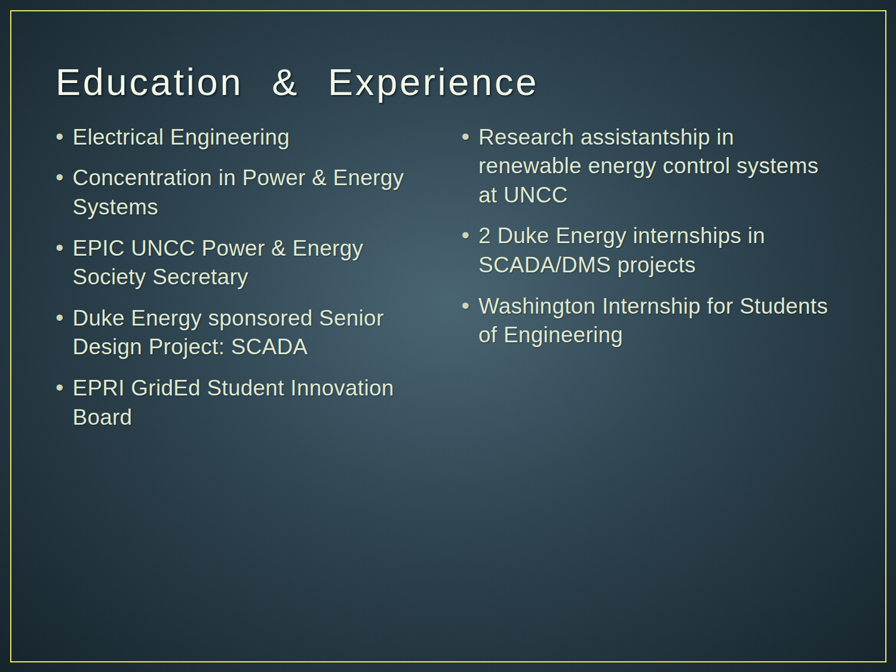Education & Experience
Electrical Engineering
Concentration in Power & Energy Systems
EPIC UNCC Power & Energy Society Secretary
Duke Energy sponsored Senior Design Project: SCADA
EPRI GridEd Student Innovation Board
Research assistantship in renewable energy control systems at UNCC
2 Duke Energy internships in SCADA/DMS projects
Washington Internship for Students of Engineering